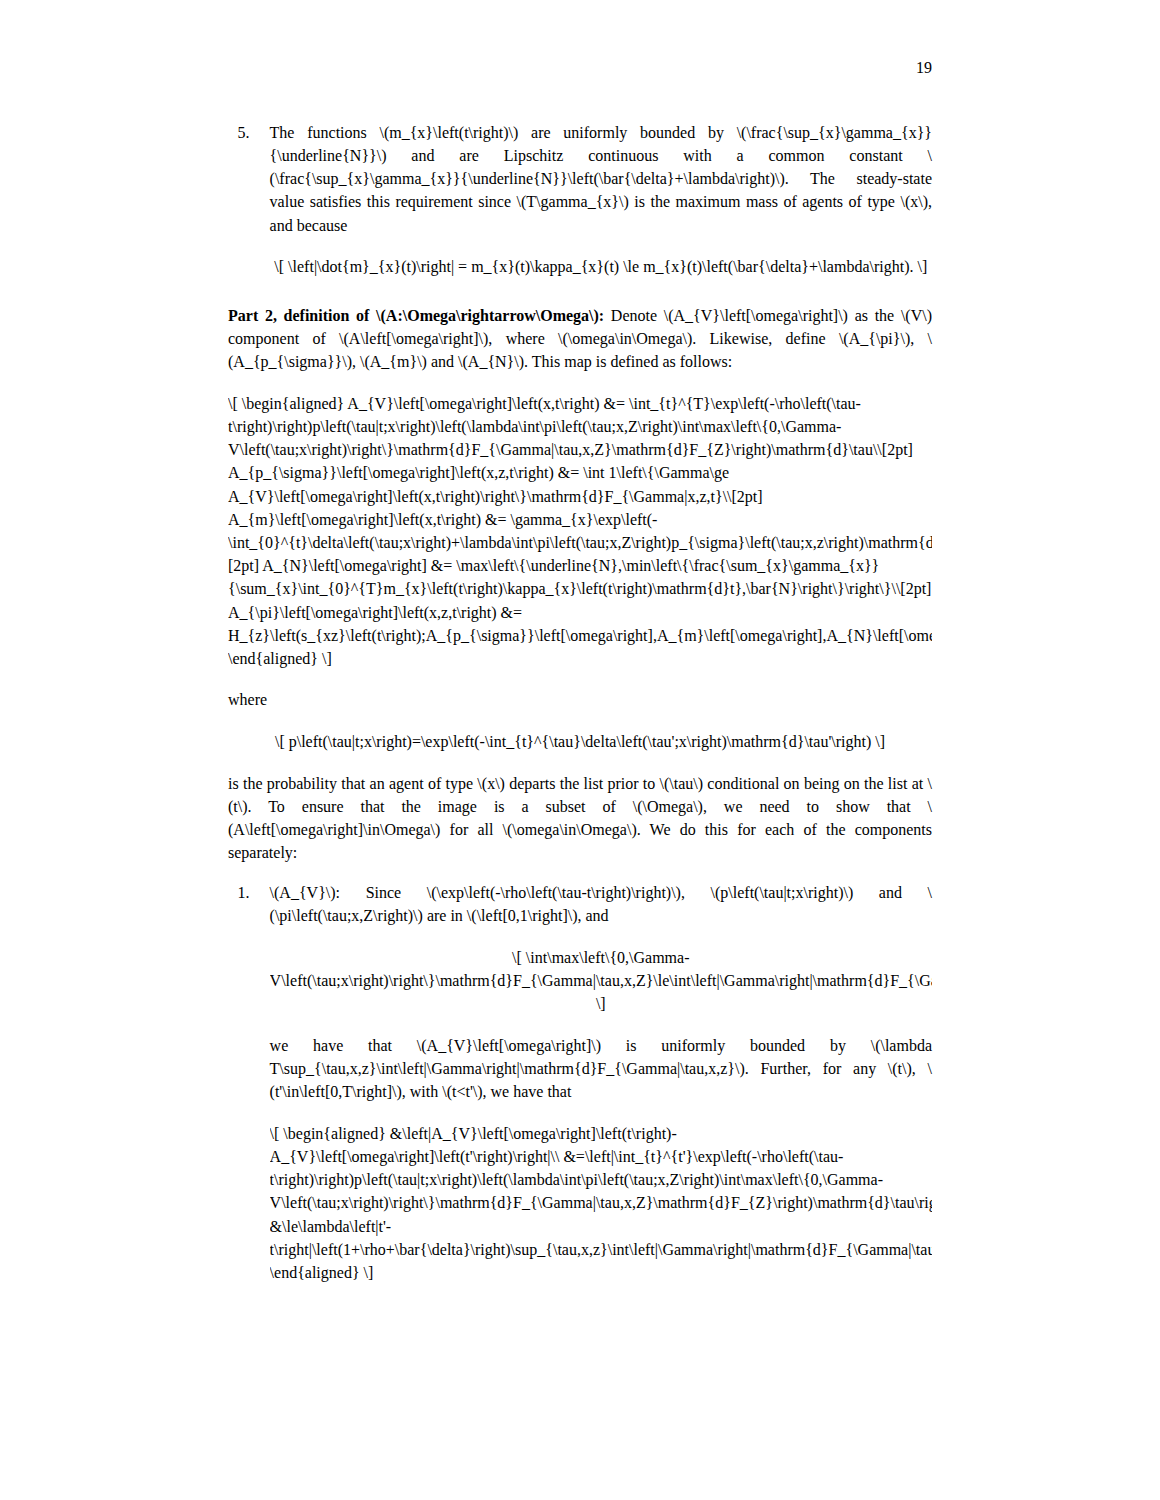19
5. The functions \(m_{x}\left(t\right)\) are uniformly bounded by \(\frac{\sup_{x}\gamma_{x}}{\underline{N}}\) and are Lipschitz continuous with a common constant \(\frac{\sup_{x}\gamma_{x}}{\underline{N}}\left(\bar{\delta}+\lambda\right)\). The steady-state value satisfies this requirement since \(T\gamma_{x}\) is the maximum mass of agents of type \(x\), and because
\[ \left|\dot{m}_{x}(t)\right| = m_{x}(t)\kappa_{x}(t) \le m_{x}(t)\left(\bar{\delta}+\lambda\right). \]
Part 2, definition of \(A:\Omega\rightarrow\Omega\): Denote \(A_{V}\left[\omega\right]\) as the \(V\) component of \(A\left[\omega\right]\), where \(\omega\in\Omega\). Likewise, define \(A_{\pi}\), \(A_{p_{\sigma}}\), \(A_{m}\) and \(A_{N}\). This map is defined as follows:
\[ \begin{aligned} A_{V}\left[\omega\right]\left(x,t\right) &= \int_{t}^{T}\exp\left(-\rho\left(\tau-t\right)\right)p\left(\tau|t;x\right)\left(\lambda\int\pi\left(\tau;x,Z\right)\int\max\left\{0,\Gamma-V\left(\tau;x\right)\right\}\mathrm{d}F_{\Gamma|\tau,x,Z}\mathrm{d}F_{Z}\right)\mathrm{d}\tau\\[2pt] A_{p_{\sigma}}\left[\omega\right]\left(x,z,t\right) &= \int 1\left\{\Gamma\ge A_{V}\left[\omega\right]\left(x,t\right)\right\}\mathrm{d}F_{\Gamma|x,z,t}\\[2pt] A_{m}\left[\omega\right]\left(x,t\right) &= \gamma_{x}\exp\left(-\int_{0}^{t}\delta\left(\tau;x\right)+\lambda\int\pi\left(\tau;x,Z\right)p_{\sigma}\left(\tau;x,z\right)\mathrm{d}F_{Z}\mathrm{d}\tau\right)/N\\[2pt] A_{N}\left[\omega\right] &= \max\left\{\underline{N},\min\left\{\frac{\sum_{x}\gamma_{x}}{\sum_{x}\int_{0}^{T}m_{x}\left(t\right)\kappa_{x}\left(t\right)\mathrm{d}t},\bar{N}\right\}\right\}\\[2pt] A_{\pi}\left[\omega\right]\left(x,z,t\right) &= H_{z}\left(s_{xz}\left(t\right);A_{p_{\sigma}}\left[\omega\right],A_{m}\left[\omega\right],A_{N}\left[\omega\right]\right)\times\mathbb{P}\left(c_{ij}=1|x,z\right), \end{aligned} \]
where
\[ p\left(\tau|t;x\right)=\exp\left(-\int_{t}^{\tau}\delta\left(\tau';x\right)\mathrm{d}\tau'\right) \]
is the probability that an agent of type \(x\) departs the list prior to \(\tau\) conditional on being on the list at \(t\). To ensure that the image is a subset of \(\Omega\), we need to show that \(A\left[\omega\right]\in\Omega\) for all \(\omega\in\Omega\). We do this for each of the components separately:
1. \(A_{V}\): Since \(\exp\left(-\rho\left(\tau-t\right)\right)\), \(p\left(\tau|t;x\right)\) and \(\pi\left(\tau;x,Z\right)\) are in \(\left[0,1\right]\), and
\[ \int\max\left\{0,\Gamma-V\left(\tau;x\right)\right\}\mathrm{d}F_{\Gamma|\tau,x,Z}\le\int\left|\Gamma\right|\mathrm{d}F_{\Gamma|\tau,x,Z}, \]
we have that \(A_{V}\left[\omega\right]\) is uniformly bounded by \(\lambda T\sup_{\tau,x,z}\int\left|\Gamma\right|\mathrm{d}F_{\Gamma|\tau,x,z}\). Further, for any \(t\), \(t'\in\left[0,T\right]\), with \(t<t'\), we have that
\[ \begin{aligned} &\left|A_{V}\left[\omega\right]\left(t\right)-A_{V}\left[\omega\right]\left(t'\right)\right|\\ &=\left|\int_{t}^{t'}\exp\left(-\rho\left(\tau-t\right)\right)p\left(\tau|t;x\right)\left(\lambda\int\pi\left(\tau;x,Z\right)\int\max\left\{0,\Gamma-V\left(\tau;x\right)\right\}\mathrm{d}F_{\Gamma|\tau,x,Z}\mathrm{d}F_{Z}\right)\mathrm{d}\tau\right|\\ &\le\lambda\left|t'-t\right|\left(1+\rho+\bar{\delta}\right)\sup_{\tau,x,z}\int\left|\Gamma\right|\mathrm{d}F_{\Gamma|\tau,x,z}. \end{aligned} \]